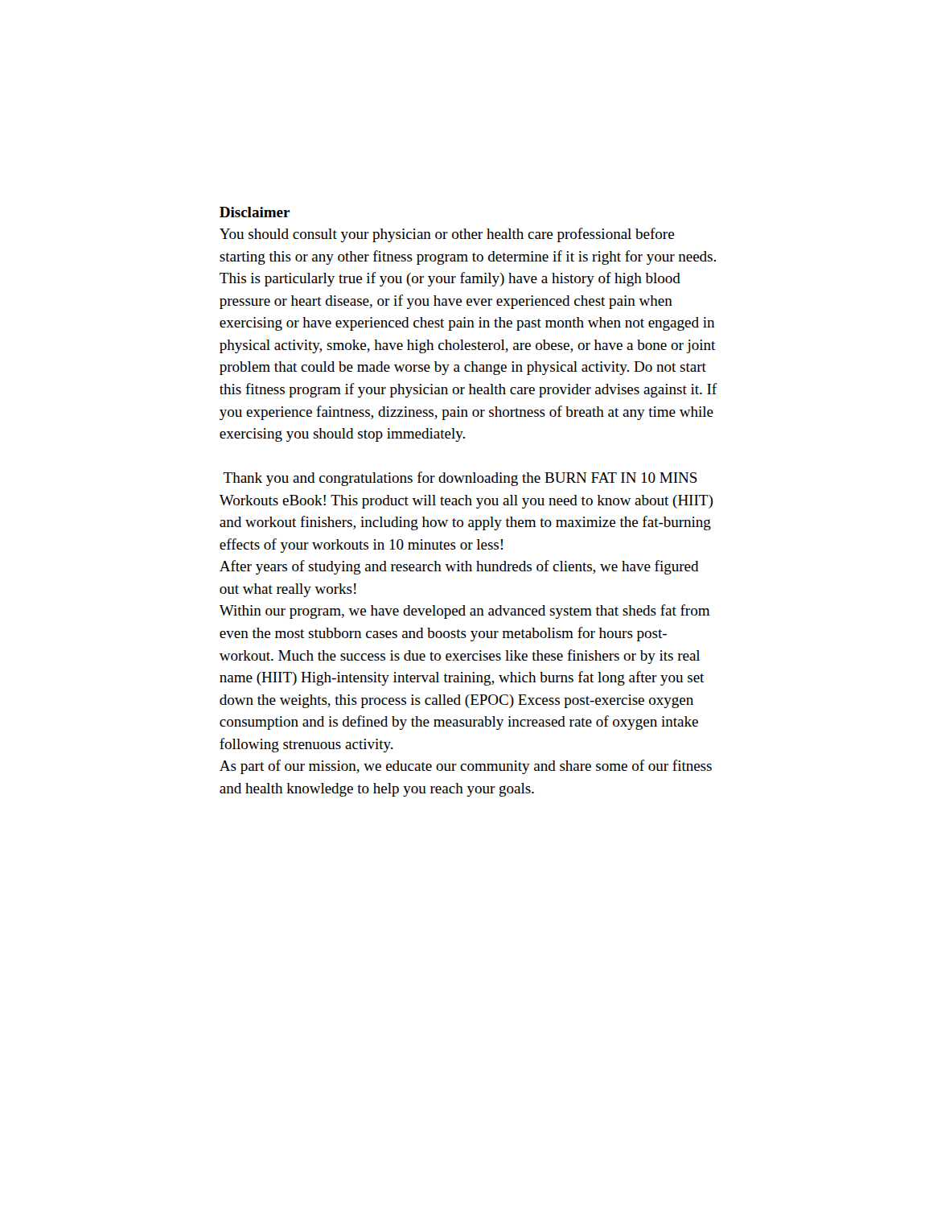Disclaimer
You should consult your physician or other health care professional before starting this or any other fitness program to determine if it is right for your needs. This is particularly true if you (or your family) have a history of high blood pressure or heart disease, or if you have ever experienced chest pain when exercising or have experienced chest pain in the past month when not engaged in physical activity, smoke, have high cholesterol, are obese, or have a bone or joint problem that could be made worse by a change in physical activity. Do not start this fitness program if your physician or health care provider advises against it. If you experience faintness, dizziness, pain or shortness of breath at any time while exercising you should stop immediately.
Thank you and congratulations for downloading the BURN FAT IN 10 MINS Workouts eBook! This product will teach you all you need to know about (HIIT) and workout finishers, including how to apply them to maximize the fat-burning effects of your workouts in 10 minutes or less!
After years of studying and research with hundreds of clients, we have figured out what really works!
Within our program, we have developed an advanced system that sheds fat from even the most stubborn cases and boosts your metabolism for hours post-workout. Much the success is due to exercises like these finishers or by its real name (HIIT) High-intensity interval training, which burns fat long after you set down the weights, this process is called (EPOC) Excess post-exercise oxygen consumption and is defined by the measurably increased rate of oxygen intake following strenuous activity.
As part of our mission, we educate our community and share some of our fitness and health knowledge to help you reach your goals.